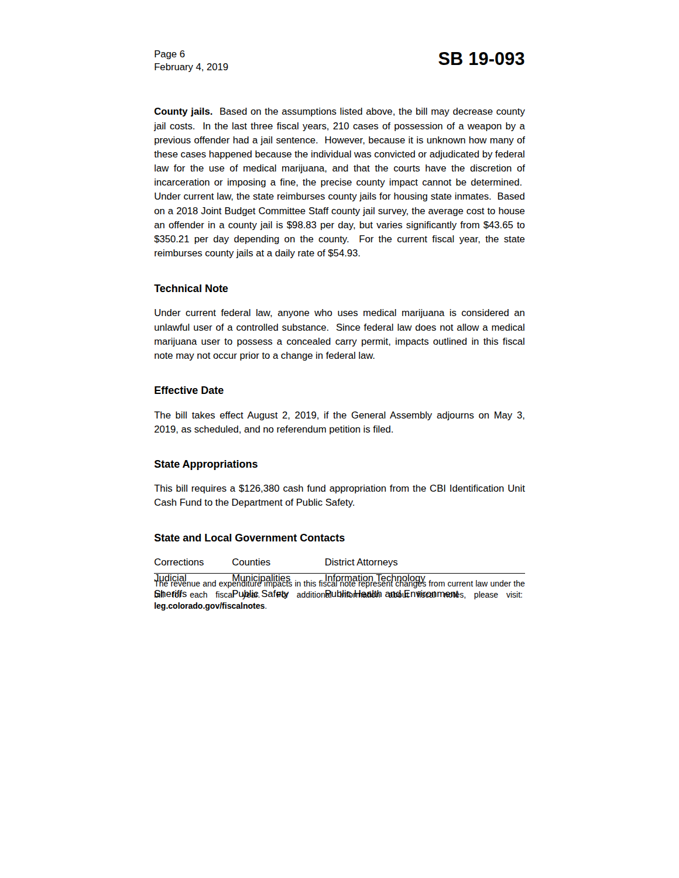Page 6
February 4, 2019
SB 19-093
County jails. Based on the assumptions listed above, the bill may decrease county jail costs. In the last three fiscal years, 210 cases of possession of a weapon by a previous offender had a jail sentence. However, because it is unknown how many of these cases happened because the individual was convicted or adjudicated by federal law for the use of medical marijuana, and that the courts have the discretion of incarceration or imposing a fine, the precise county impact cannot be determined. Under current law, the state reimburses county jails for housing state inmates. Based on a 2018 Joint Budget Committee Staff county jail survey, the average cost to house an offender in a county jail is $98.83 per day, but varies significantly from $43.65 to $350.21 per day depending on the county. For the current fiscal year, the state reimburses county jails at a daily rate of $54.93.
Technical Note
Under current federal law, anyone who uses medical marijuana is considered an unlawful user of a controlled substance. Since federal law does not allow a medical marijuana user to possess a concealed carry permit, impacts outlined in this fiscal note may not occur prior to a change in federal law.
Effective Date
The bill takes effect August 2, 2019, if the General Assembly adjourns on May 3, 2019, as scheduled, and no referendum petition is filed.
State Appropriations
This bill requires a $126,380 cash fund appropriation from the CBI Identification Unit Cash Fund to the Department of Public Safety.
State and Local Government Contacts
| Corrections | Counties | District Attorneys |
| Judicial | Municipalities | Information Technology |
| Sheriffs | Public Safety | Public Health and Environment |
The revenue and expenditure impacts in this fiscal note represent changes from current law under the bill for each fiscal year. For additional information about fiscal notes, please visit: leg.colorado.gov/fiscalnotes.